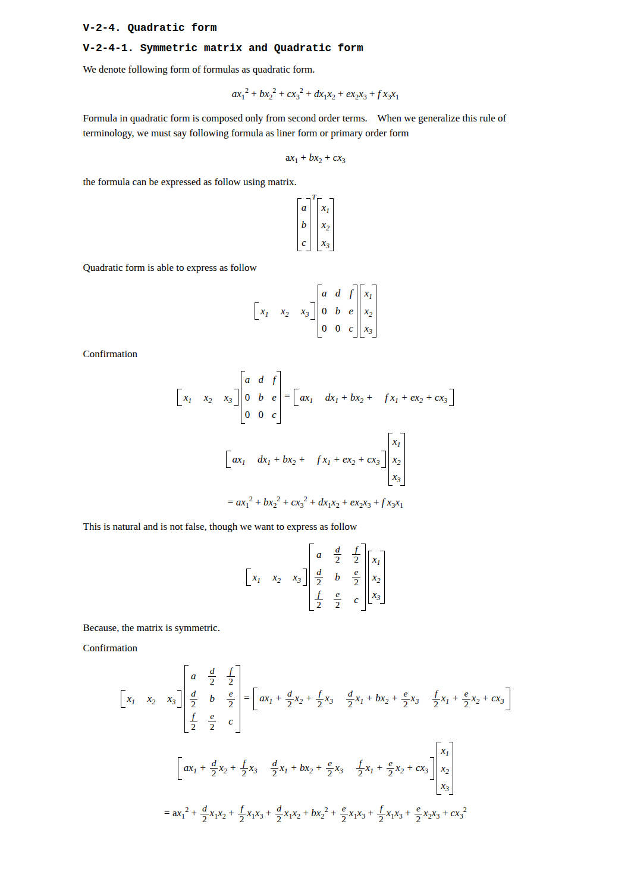V-2-4. Quadratic form
V-2-4-1. Symmetric matrix and Quadratic form
We denote following form of formulas as quadratic form.
ax12 + bx22 + cx32 + dx1x2 + ex2x3 + f x3x1
Formula in quadratic form is composed only from second order terms. When we generalize this rule of terminology, we must say following formula as liner form or primary order form
ax1 + bx2 + cx3
the formula can be expressed as follow using matrix.
| a |
| b |
| c |
T
| x 1 |
| x 2 |
| x 3 |
Quadratic form is able to express as follow
| x 1 | x 2 | x 3 |
| a | d | f |
| 0 | b | e |
| 0 | 0 | c |
| x 1 |
| x 2 |
| x 3 |
Confirmation
| x 1 | x 2 | x 3 |
| a | d | f |
| 0 | b | e |
| 0 | 0 | c |
=
| ax 1 | dx 1 + bx 2 + | f x 1 + ex 2 + cx 3 |
| ax 1 | dx 1 + bx 2 + | f x 1 + ex 2 + cx 3 |
| x 1 |
| x 2 |
| x 3 |
= ax12 + bx22 + cx32 + dx1x2 + ex2x3 + f x3x1
This is natural and is not false, though we want to express as follow
| x 1 | x 2 | x 3 |
| a | d 2 | f 2 |
| d 2 | b | e 2 |
| f 2 | e 2 | c |
| x 1 |
| x 2 |
| x 3 |
Because, the matrix is symmetric.
Confirmation
| x 1 | x 2 | x 3 |
| a | d 2 | f 2 |
| d 2 | b | e 2 |
| f 2 | e 2 | c |
=
| ax 1 + d 2 x 2 + f 2 x 3 | d 2 x 1 + bx 2 + e 2 x 3 | f 2 x 1 + e 2 x 2 + cx 3 |
| ax 1 + d 2 x 2 + f 2 x 3 | d 2 x 1 + bx 2 + e 2 x 3 | f 2 x 1 + e 2 x 2 + cx 3 |
| x 1 |
| x 2 |
| x 3 |
= ax12 + d 2 x1x2 + f 2 x1x3 + d 2 x1x2 + bx22 + e 2 x1x3 + f 2 x1x3 + e 2 x2x3 + cx32